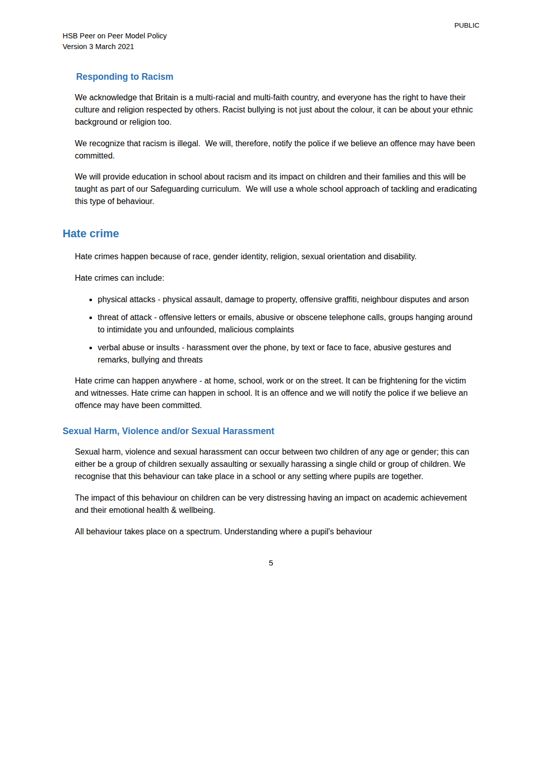PUBLIC
HSB Peer on Peer Model Policy
Version 3 March 2021
Responding to Racism
We acknowledge that Britain is a multi-racial and multi-faith country, and everyone has the right to have their culture and religion respected by others. Racist bullying is not just about the colour, it can be about your ethnic background or religion too.
We recognize that racism is illegal. We will, therefore, notify the police if we believe an offence may have been committed.
We will provide education in school about racism and its impact on children and their families and this will be taught as part of our Safeguarding curriculum. We will use a whole school approach of tackling and eradicating this type of behaviour.
Hate crime
Hate crimes happen because of race, gender identity, religion, sexual orientation and disability.
Hate crimes can include:
physical attacks - physical assault, damage to property, offensive graffiti, neighbour disputes and arson
threat of attack - offensive letters or emails, abusive or obscene telephone calls, groups hanging around to intimidate you and unfounded, malicious complaints
verbal abuse or insults - harassment over the phone, by text or face to face, abusive gestures and remarks, bullying and threats
Hate crime can happen anywhere - at home, school, work or on the street. It can be frightening for the victim and witnesses. Hate crime can happen in school. It is an offence and we will notify the police if we believe an offence may have been committed.
Sexual Harm, Violence and/or Sexual Harassment
Sexual harm, violence and sexual harassment can occur between two children of any age or gender; this can either be a group of children sexually assaulting or sexually harassing a single child or group of children. We recognise that this behaviour can take place in a school or any setting where pupils are together.
The impact of this behaviour on children can be very distressing having an impact on academic achievement and their emotional health & wellbeing.
All behaviour takes place on a spectrum. Understanding where a pupil's behaviour
5